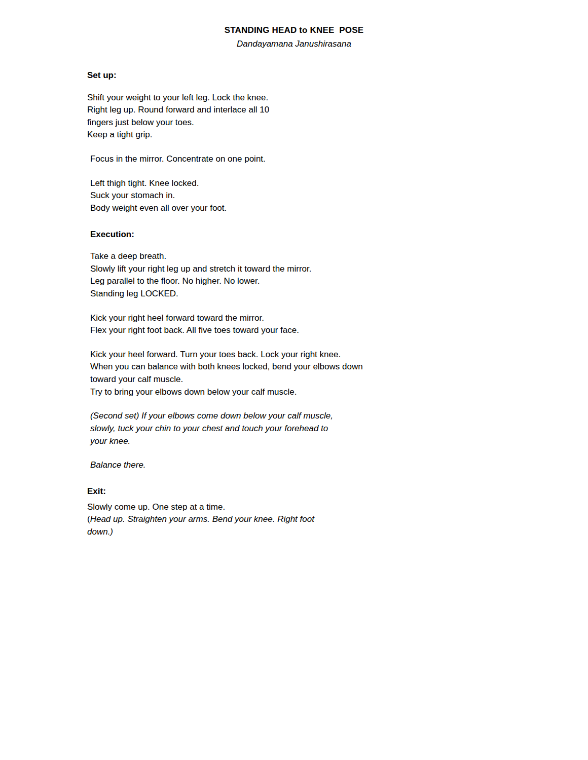STANDING HEAD to KNEE POSE
Dandayamana Janushirasana
Set up:
Shift your weight to your left leg. Lock the knee.
Right leg up. Round forward and interlace all 10
fingers just below your toes.
Keep a tight grip.
Focus in the mirror. Concentrate on one point.
Left thigh tight. Knee locked.
Suck your stomach in.
Body weight even all over your foot.
Execution:
Take a deep breath.
Slowly lift your right leg up and stretch it toward the mirror.
Leg parallel to the floor. No higher. No lower.
Standing leg LOCKED.
Kick your right heel forward toward the mirror.
Flex your right foot back. All five toes toward your face.
Kick your heel forward. Turn your toes back. Lock your right knee.
When you can balance with both knees locked, bend your elbows down
toward your calf muscle.
Try to bring your elbows down below your calf muscle.
(Second set) If your elbows come down below your calf muscle,
slowly, tuck your chin to your chest and touch your forehead to
your knee.
Balance there.
Exit:
Slowly come up. One step at a time.
(Head up. Straighten your arms. Bend your knee. Right foot
down.)